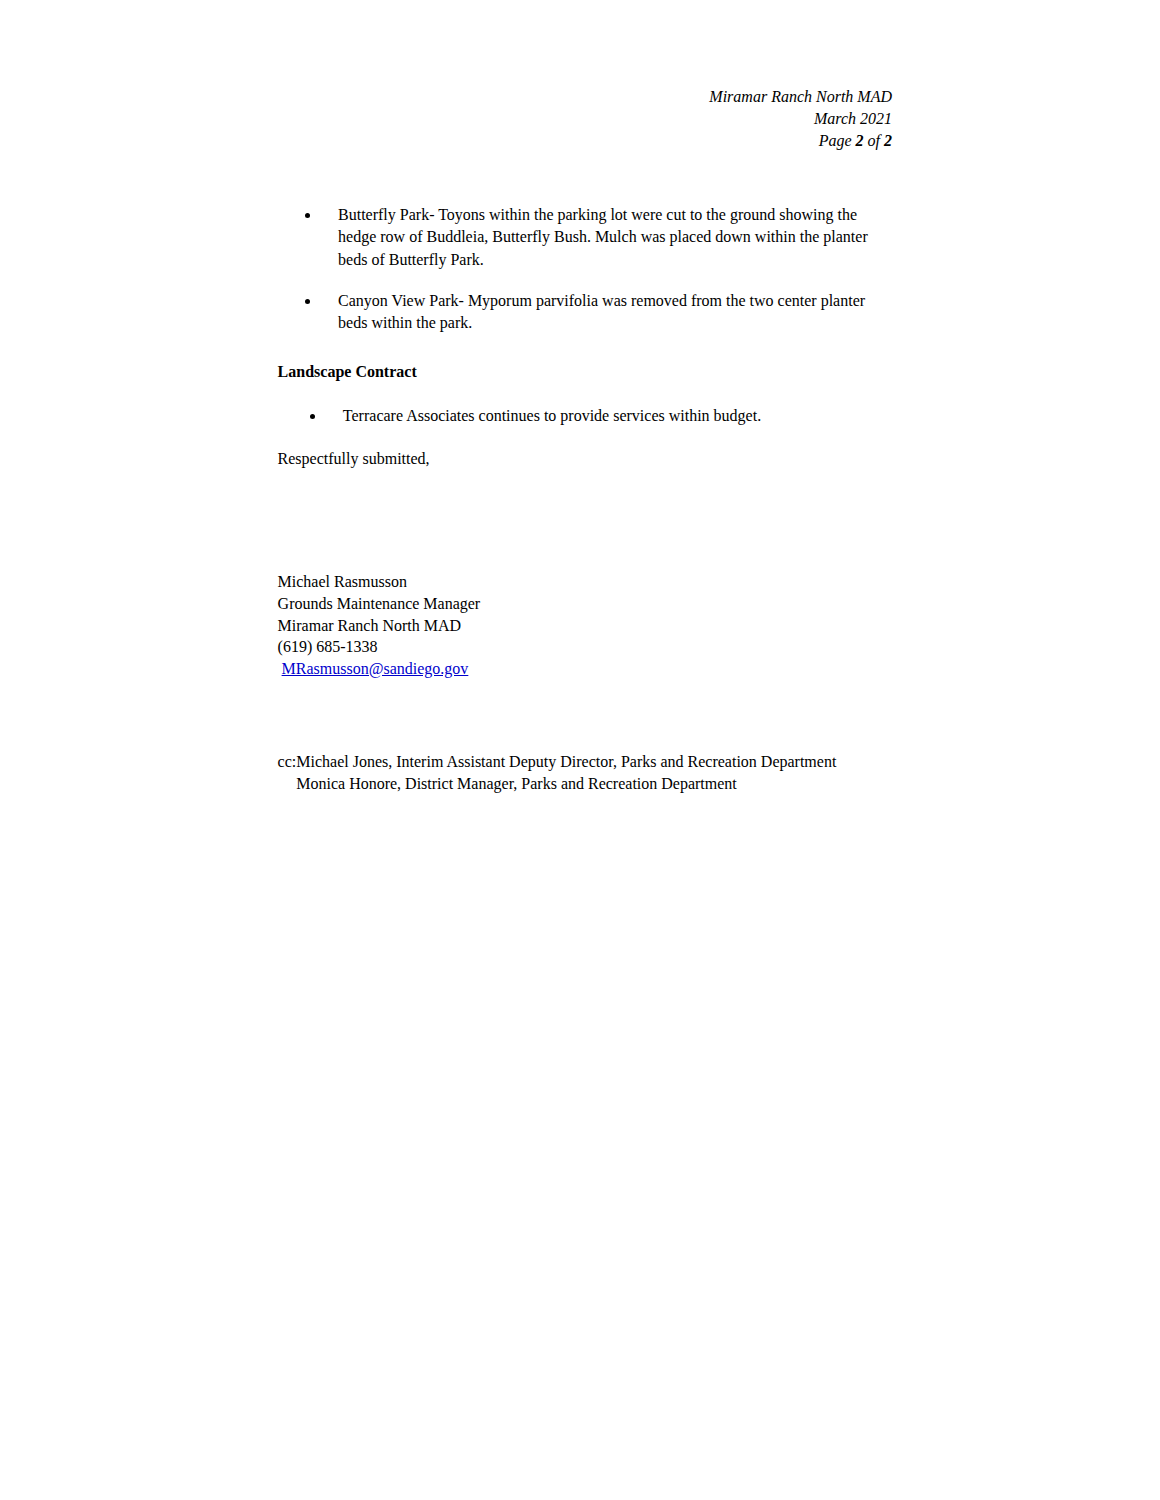Miramar Ranch North MAD March 2021 Page 2 of 2
Butterfly Park- Toyons within the parking lot were cut to the ground showing the hedge row of Buddleia, Butterfly Bush. Mulch was placed down within the planter beds of Butterfly Park.
Canyon View Park- Myporum parvifolia was removed from the two center planter beds within the park.
Landscape Contract
Terracare Associates continues to provide services within budget.
Respectfully submitted,
Michael Rasmusson Grounds Maintenance Manager Miramar Ranch North MAD (619) 685-1338 MRasmusson@sandiego.gov
| cc: | Michael Jones, Interim Assistant Deputy Director, Parks and Recreation Department Monica Honore, District Manager, Parks and Recreation Department |